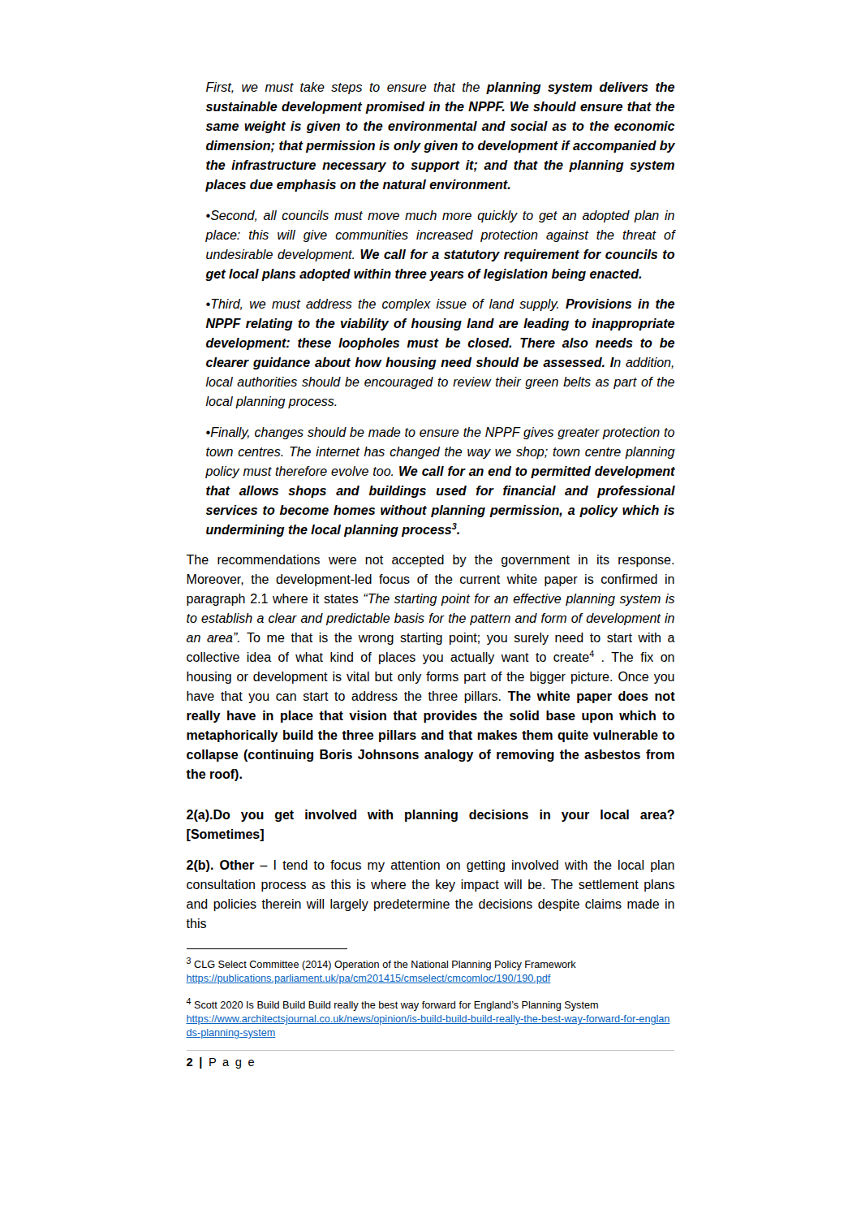First, we must take steps to ensure that the planning system delivers the sustainable development promised in the NPPF. We should ensure that the same weight is given to the environmental and social as to the economic dimension; that permission is only given to development if accompanied by the infrastructure necessary to support it; and that the planning system places due emphasis on the natural environment.
•Second, all councils must move much more quickly to get an adopted plan in place: this will give communities increased protection against the threat of undesirable development. We call for a statutory requirement for councils to get local plans adopted within three years of legislation being enacted.
•Third, we must address the complex issue of land supply. Provisions in the NPPF relating to the viability of housing land are leading to inappropriate development: these loopholes must be closed. There also needs to be clearer guidance about how housing need should be assessed. I n addition, local authorities should be encouraged to review their green belts as part of the local planning process.
•Finally, changes should be made to ensure the NPPF gives greater protection to town centres. The internet has changed the way we shop; town centre planning policy must therefore evolve too. We call for an end to permitted development that allows shops and buildings used for financial and professional services to become homes without planning permission, a policy which is undermining the local planning process3.
The recommendations were not accepted by the government in its response. Moreover, the development-led focus of the current white paper is confirmed in paragraph 2.1 where it states “The starting point for an effective planning system is to establish a clear and predictable basis for the pattern and form of development in an area”. To me that is the wrong starting point; you surely need to start with a collective idea of what kind of places you actually want to create4 . The fix on housing or development is vital but only forms part of the bigger picture. Once you have that you can start to address the three pillars. The white paper does not really have in place that vision that provides the solid base upon which to metaphorically build the three pillars and that makes them quite vulnerable to collapse (continuing Boris Johnsons analogy of removing the asbestos from the roof).
2(a).Do you get involved with planning decisions in your local area? [Sometimes]
2(b). Other – I tend to focus my attention on getting involved with the local plan consultation process as this is where the key impact will be. The settlement plans and policies therein will largely predetermine the decisions despite claims made in this
3 CLG Select Committee (2014) Operation of the National Planning Policy Framework
https://publications.parliament.uk/pa/cm201415/cmselect/cmcomloc/190/190.pdf
4 Scott 2020 Is Build Build Build really the best way forward for England’s Planning System
https://www.architectsjournal.co.uk/news/opinion/is-build-build-build-really-the-best-way-forward-for-englands-planning-system
2 | P a g e